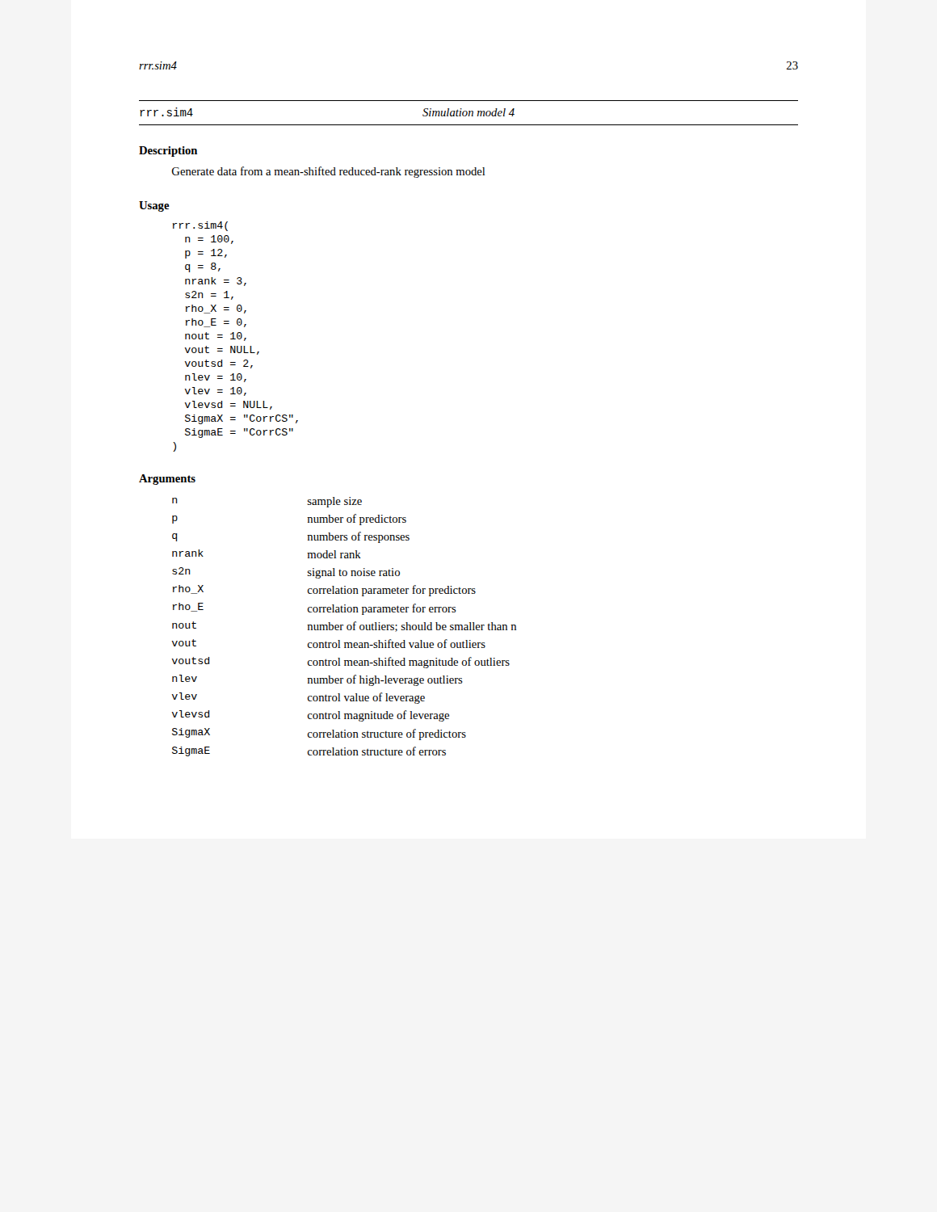rrr.sim4 23
rrr.sim4 Simulation model 4
Description
Generate data from a mean-shifted reduced-rank regression model
Usage
rrr.sim4(
  n = 100,
  p = 12,
  q = 8,
  nrank = 3,
  s2n = 1,
  rho_X = 0,
  rho_E = 0,
  nout = 10,
  vout = NULL,
  voutsd = 2,
  nlev = 10,
  vlev = 10,
  vlevsd = NULL,
  SigmaX = "CorrCS",
  SigmaE = "CorrCS"
)
Arguments
| n | sample size |
| p | number of predictors |
| q | numbers of responses |
| nrank | model rank |
| s2n | signal to noise ratio |
| rho_X | correlation parameter for predictors |
| rho_E | correlation parameter for errors |
| nout | number of outliers; should be smaller than n |
| vout | control mean-shifted value of outliers |
| voutsd | control mean-shifted magnitude of outliers |
| nlev | number of high-leverage outliers |
| vlev | control value of leverage |
| vlevsd | control magnitude of leverage |
| SigmaX | correlation structure of predictors |
| SigmaE | correlation structure of errors |